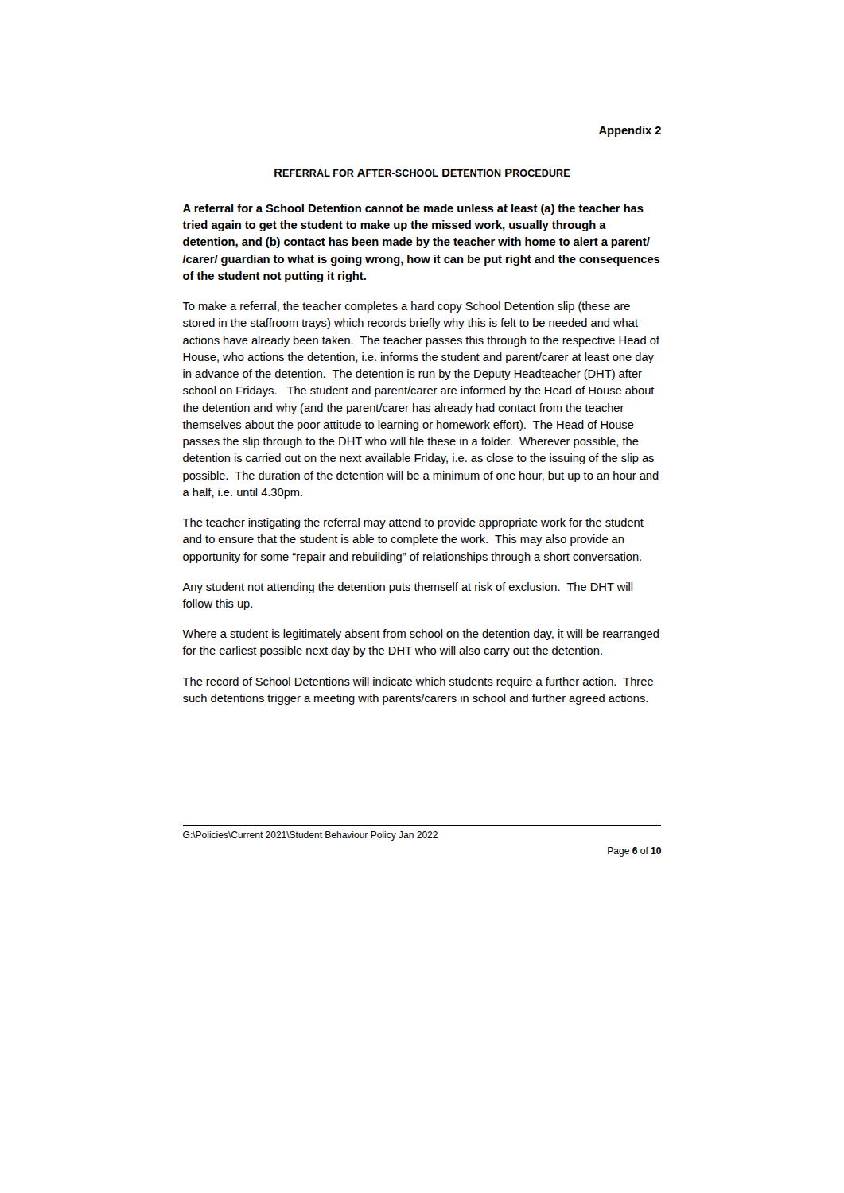Appendix 2
REFERRAL FOR AFTER-SCHOOL DETENTION PROCEDURE
A referral for a School Detention cannot be made unless at least (a) the teacher has tried again to get the student to make up the missed work, usually through a detention, and (b) contact has been made by the teacher with home to alert a parent/ /carer/ guardian to what is going wrong, how it can be put right and the consequences of the student not putting it right.
To make a referral, the teacher completes a hard copy School Detention slip (these are stored in the staffroom trays) which records briefly why this is felt to be needed and what actions have already been taken. The teacher passes this through to the respective Head of House, who actions the detention, i.e. informs the student and parent/carer at least one day in advance of the detention. The detention is run by the Deputy Headteacher (DHT) after school on Fridays. The student and parent/carer are informed by the Head of House about the detention and why (and the parent/carer has already had contact from the teacher themselves about the poor attitude to learning or homework effort). The Head of House passes the slip through to the DHT who will file these in a folder. Wherever possible, the detention is carried out on the next available Friday, i.e. as close to the issuing of the slip as possible. The duration of the detention will be a minimum of one hour, but up to an hour and a half, i.e. until 4.30pm.
The teacher instigating the referral may attend to provide appropriate work for the student and to ensure that the student is able to complete the work. This may also provide an opportunity for some “repair and rebuilding” of relationships through a short conversation.
Any student not attending the detention puts themself at risk of exclusion. The DHT will follow this up.
Where a student is legitimately absent from school on the detention day, it will be rearranged for the earliest possible next day by the DHT who will also carry out the detention.
The record of School Detentions will indicate which students require a further action. Three such detentions trigger a meeting with parents/carers in school and further agreed actions.
G:\Policies\Current 2021\Student Behaviour Policy Jan 2022
Page 6 of 10